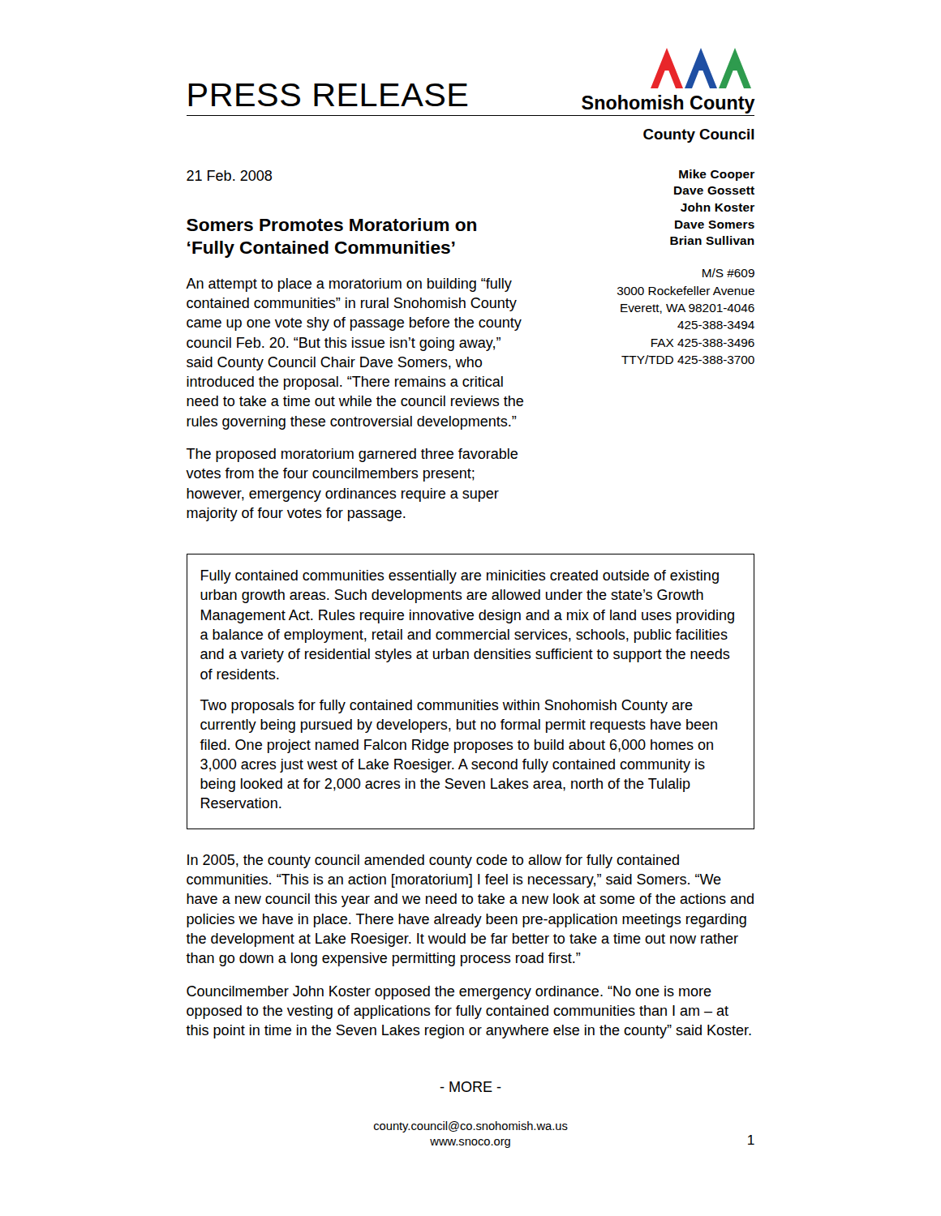PRESS RELEASE
Snohomish County
County Council
21 Feb. 2008
Somers Promotes Moratorium on
‘Fully Contained Communities’
An attempt to place a moratorium on building “fully contained communities” in rural Snohomish County came up one vote shy of passage before the county council Feb. 20. “But this issue isn’t going away,” said County Council Chair Dave Somers, who introduced the proposal. “There remains a critical need to take a time out while the council reviews the rules governing these controversial developments.”
The proposed moratorium garnered three favorable votes from the four councilmembers present; however, emergency ordinances require a super majority of four votes for passage.
Mike Cooper
Dave Gossett
John Koster
Dave Somers
Brian Sullivan
M/S #609
3000 Rockefeller Avenue
Everett, WA 98201-4046
425-388-3494
FAX 425-388-3496
TTY/TDD 425-388-3700
Fully contained communities essentially are minicities created outside of existing urban growth areas. Such developments are allowed under the state’s Growth Management Act. Rules require innovative design and a mix of land uses providing a balance of employment, retail and commercial services, schools, public facilities and a variety of residential styles at urban densities sufficient to support the needs of residents.
Two proposals for fully contained communities within Snohomish County are currently being pursued by developers, but no formal permit requests have been filed. One project named Falcon Ridge proposes to build about 6,000 homes on 3,000 acres just west of Lake Roesiger. A second fully contained community is being looked at for 2,000 acres in the Seven Lakes area, north of the Tulalip Reservation.
In 2005, the county council amended county code to allow for fully contained communities. “This is an action [moratorium] I feel is necessary,” said Somers. “We have a new council this year and we need to take a new look at some of the actions and policies we have in place. There have already been pre-application meetings regarding the development at Lake Roesiger. It would be far better to take a time out now rather than go down a long expensive permitting process road first.”
Councilmember John Koster opposed the emergency ordinance. “No one is more opposed to the vesting of applications for fully contained communities than I am – at this point in time in the Seven Lakes region or anywhere else in the county” said Koster.
- MORE -
county.council@co.snohomish.wa.us
www.snoco.org
1